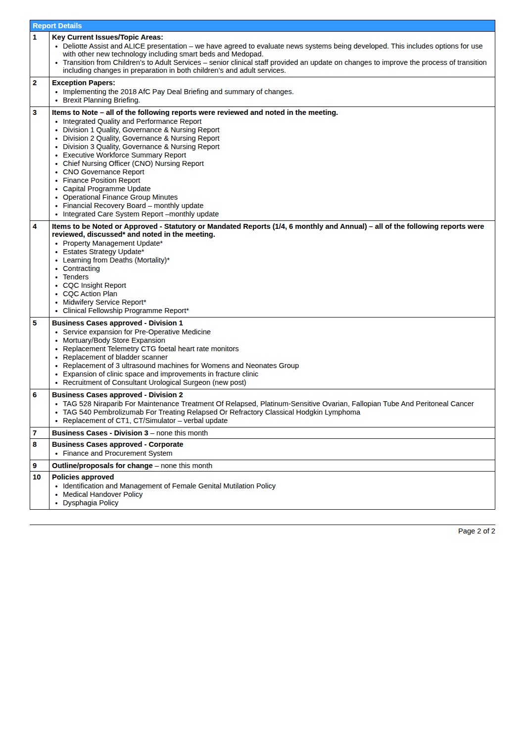| Report Details |
| 1 | Key Current Issues/Topic Areas: Deliotte Assist and ALICE presentation – we have agreed to evaluate news systems being developed. This includes options for use with other new technology including smart beds and Medopad. Transition from Children’s to Adult Services – senior clinical staff provided an update on changes to improve the process of transition including changes in preparation in both children’s and adult services. |
| 2 | Exception Papers: Implementing the 2018 AfC Pay Deal Briefing and summary of changes. Brexit Planning Briefing. |
| 3 | Items to Note – all of the following reports were reviewed and noted in the meeting. Integrated Quality and Performance Report Division 1 Quality, Governance & Nursing Report Division 2 Quality, Governance & Nursing Report Division 3 Quality, Governance & Nursing Report Executive Workforce Summary Report Chief Nursing Officer (CNO) Nursing Report CNO Governance Report Finance Position Report Capital Programme Update Operational Finance Group Minutes Financial Recovery Board – monthly update Integrated Care System Report –monthly update |
| 4 | Items to be Noted or Approved - Statutory or Mandated Reports (1/4, 6 monthly and Annual) – all of the following reports were reviewed, discussed* and noted in the meeting. Property Management Update* Estates Strategy Update* Learning from Deaths (Mortality)* Contracting Tenders CQC Insight Report CQC Action Plan Midwifery Service Report* Clinical Fellowship Programme Report* |
| 5 | Business Cases approved - Division 1 Service expansion for Pre-Operative Medicine Mortuary/Body Store Expansion Replacement Telemetry CTG foetal heart rate monitors Replacement of bladder scanner Replacement of 3 ultrasound machines for Womens and Neonates Group Expansion of clinic space and improvements in fracture clinic Recruitment of Consultant Urological Surgeon (new post) |
| 6 | Business Cases approved - Division 2 TAG 528 Niraparib For Maintenance Treatment Of Relapsed, Platinum-Sensitive Ovarian, Fallopian Tube And Peritoneal Cancer TAG 540 Pembrolizumab For Treating Relapsed Or Refractory Classical Hodgkin Lymphoma Replacement of CT1, CT/Simulator – verbal update |
| 7 | Business Cases - Division 3 – none this month |
| 8 | Business Cases approved - Corporate Finance and Procurement System |
| 9 | Outline/proposals for change – none this month |
| 10 | Policies approved Identification and Management of Female Genital Mutilation Policy Medical Handover Policy Dysphagia Policy |
Page 2 of 2